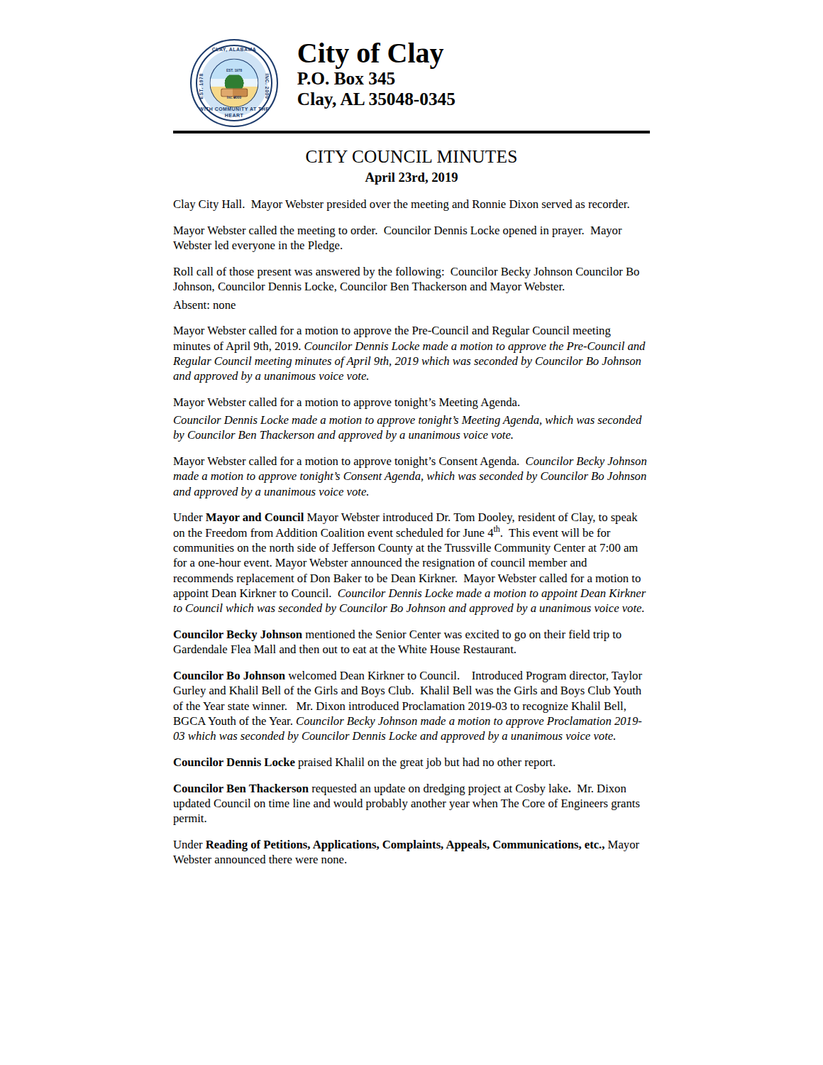CLAY, ALABAMA WITH COMMUNITY AT THE HEART EST. 1978 INC. 2000
EST. 1978
Inc. 2000
City of Clay
P.O. Box 345
Clay, AL 35048-0345
CITY COUNCIL MINUTES
April 23rd, 2019
Clay City Hall. Mayor Webster presided over the meeting and Ronnie Dixon served as recorder.
Mayor Webster called the meeting to order. Councilor Dennis Locke opened in prayer. Mayor Webster led everyone in the Pledge.
Roll call of those present was answered by the following: Councilor Becky Johnson Councilor Bo Johnson, Councilor Dennis Locke, Councilor Ben Thackerson and Mayor Webster.
Absent: none
Mayor Webster called for a motion to approve the Pre-Council and Regular Council meeting minutes of April 9th, 2019. Councilor Dennis Locke made a motion to approve the Pre-Council and Regular Council meeting minutes of April 9th, 2019 which was seconded by Councilor Bo Johnson and approved by a unanimous voice vote.
Mayor Webster called for a motion to approve tonight’s Meeting Agenda.
Councilor Dennis Locke made a motion to approve tonight’s Meeting Agenda, which was seconded by Councilor Ben Thackerson and approved by a unanimous voice vote.
Mayor Webster called for a motion to approve tonight’s Consent Agenda. Councilor Becky Johnson made a motion to approve tonight’s Consent Agenda, which was seconded by Councilor Bo Johnson and approved by a unanimous voice vote.
Under Mayor and Council Mayor Webster introduced Dr. Tom Dooley, resident of Clay, to speak on the Freedom from Addition Coalition event scheduled for June 4th. This event will be for communities on the north side of Jefferson County at the Trussville Community Center at 7:00 am for a one-hour event. Mayor Webster announced the resignation of council member and recommends replacement of Don Baker to be Dean Kirkner. Mayor Webster called for a motion to appoint Dean Kirkner to Council. Councilor Dennis Locke made a motion to appoint Dean Kirkner to Council which was seconded by Councilor Bo Johnson and approved by a unanimous voice vote.
Councilor Becky Johnson mentioned the Senior Center was excited to go on their field trip to Gardendale Flea Mall and then out to eat at the White House Restaurant.
Councilor Bo Johnson welcomed Dean Kirkner to Council. Introduced Program director, Taylor Gurley and Khalil Bell of the Girls and Boys Club. Khalil Bell was the Girls and Boys Club Youth of the Year state winner. Mr. Dixon introduced Proclamation 2019-03 to recognize Khalil Bell, BGCA Youth of the Year. Councilor Becky Johnson made a motion to approve Proclamation 2019-03 which was seconded by Councilor Dennis Locke and approved by a unanimous voice vote.
Councilor Dennis Locke praised Khalil on the great job but had no other report.
Councilor Ben Thackerson requested an update on dredging project at Cosby lake. Mr. Dixon updated Council on time line and would probably another year when The Core of Engineers grants permit.
Under Reading of Petitions, Applications, Complaints, Appeals, Communications, etc., Mayor Webster announced there were none.